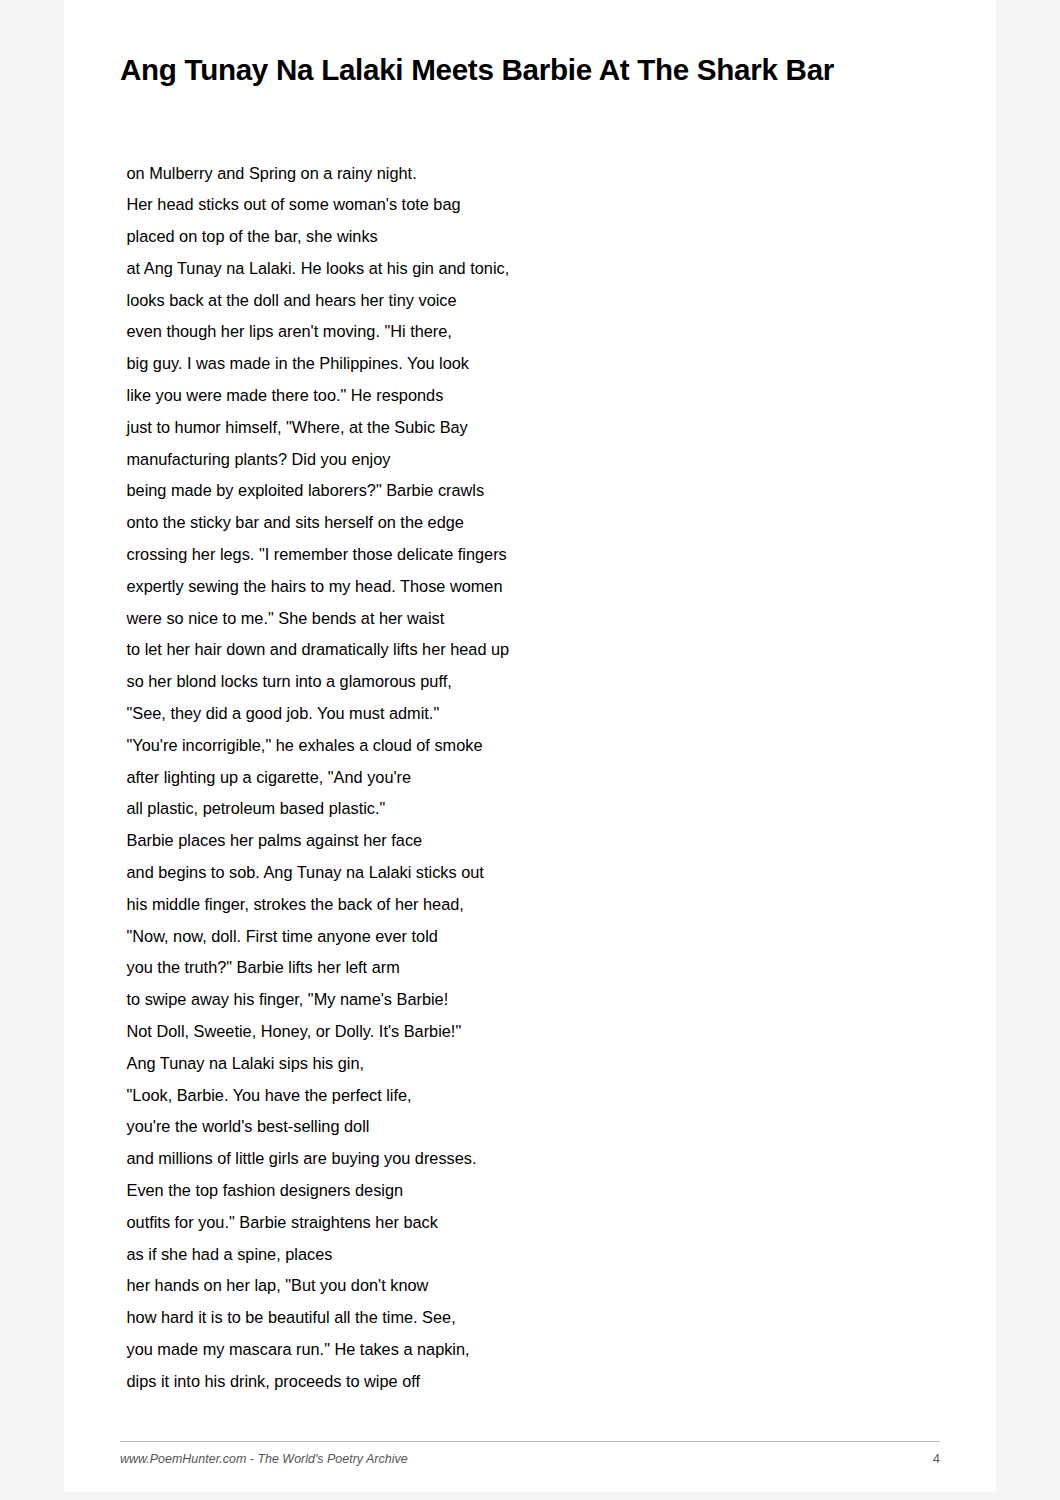Ang Tunay Na Lalaki Meets Barbie At The Shark Bar
on Mulberry and Spring on a rainy night. Her head sticks out of some woman's tote bag placed on top of the bar, she winks at Ang Tunay na Lalaki. He looks at his gin and tonic, looks back at the doll and hears her tiny voice even though her lips aren't moving. "Hi there, big guy. I was made in the Philippines. You look like you were made there too." He responds just to humor himself, "Where, at the Subic Bay manufacturing plants? Did you enjoy being made by exploited laborers?" Barbie crawls onto the sticky bar and sits herself on the edge crossing her legs. "I remember those delicate fingers expertly sewing the hairs to my head. Those women were so nice to me." She bends at her waist to let her hair down and dramatically lifts her head up so her blond locks turn into a glamorous puff, "See, they did a good job. You must admit." "You're incorrigible," he exhales a cloud of smoke after lighting up a cigarette, "And you're all plastic, petroleum based plastic." Barbie places her palms against her face and begins to sob. Ang Tunay na Lalaki sticks out his middle finger, strokes the back of her head, "Now, now, doll. First time anyone ever told you the truth?" Barbie lifts her left arm to swipe away his finger, "My name's Barbie! Not Doll, Sweetie, Honey, or Dolly. It's Barbie!" Ang Tunay na Lalaki sips his gin, "Look, Barbie. You have the perfect life, you're the world's best-selling doll and millions of little girls are buying you dresses. Even the top fashion designers design outfits for you." Barbie straightens her back as if she had a spine, places her hands on her lap, "But you don't know how hard it is to be beautiful all the time. See, you made my mascara run." He takes a napkin, dips it into his drink, proceeds to wipe off
www.PoemHunter.com - The World's Poetry Archive 4